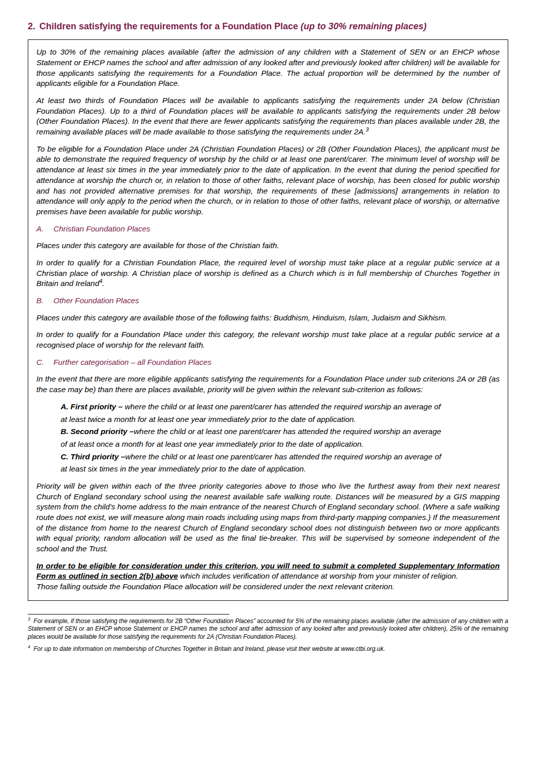2. Children satisfying the requirements for a Foundation Place (up to 30% remaining places)
Up to 30% of the remaining places available (after the admission of any children with a Statement of SEN or an EHCP whose Statement or EHCP names the school and after admission of any looked after and previously looked after children) will be available for those applicants satisfying the requirements for a Foundation Place. The actual proportion will be determined by the number of applicants eligible for a Foundation Place.
At least two thirds of Foundation Places will be available to applicants satisfying the requirements under 2A below (Christian Foundation Places). Up to a third of Foundation places will be available to applicants satisfying the requirements under 2B below (Other Foundation Places). In the event that there are fewer applicants satisfying the requirements than places available under 2B, the remaining available places will be made available to those satisfying the requirements under 2A.3
To be eligible for a Foundation Place under 2A (Christian Foundation Places) or 2B (Other Foundation Places), the applicant must be able to demonstrate the required frequency of worship by the child or at least one parent/carer. The minimum level of worship will be attendance at least six times in the year immediately prior to the date of application. In the event that during the period specified for attendance at worship the church or, in relation to those of other faiths, relevant place of worship, has been closed for public worship and has not provided alternative premises for that worship, the requirements of these [admissions] arrangements in relation to attendance will only apply to the period when the church, or in relation to those of other faiths, relevant place of worship, or alternative premises have been available for public worship.
A. Christian Foundation Places
Places under this category are available for those of the Christian faith.
In order to qualify for a Christian Foundation Place, the required level of worship must take place at a regular public service at a Christian place of worship. A Christian place of worship is defined as a Church which is in full membership of Churches Together in Britain and Ireland4.
B. Other Foundation Places
Places under this category are available those of the following faiths: Buddhism, Hinduism, Islam, Judaism and Sikhism.
In order to qualify for a Foundation Place under this category, the relevant worship must take place at a regular public service at a recognised place of worship for the relevant faith.
C. Further categorisation – all Foundation Places
In the event that there are more eligible applicants satisfying the requirements for a Foundation Place under sub criterions 2A or 2B (as the case may be) than there are places available, priority will be given within the relevant sub-criterion as follows:
A. First priority – where the child or at least one parent/carer has attended the required worship an average of
at least twice a month for at least one year immediately prior to the date of application.
B. Second priority –where the child or at least one parent/carer has attended the required worship an average
of at least once a month for at least one year immediately prior to the date of application.
C. Third priority –where the child or at least one parent/carer has attended the required worship an average of
at least six times in the year immediately prior to the date of application.
Priority will be given within each of the three priority categories above to those who live the furthest away from their next nearest Church of England secondary school using the nearest available safe walking route. Distances will be measured by a GIS mapping system from the child's home address to the main entrance of the nearest Church of England secondary school. (Where a safe walking route does not exist, we will measure along main roads including using maps from third-party mapping companies.) If the measurement of the distance from home to the nearest Church of England secondary school does not distinguish between two or more applicants with equal priority, random allocation will be used as the final tie-breaker. This will be supervised by someone independent of the school and the Trust.
In order to be eligible for consideration under this criterion, you will need to submit a completed Supplementary Information Form as outlined in section 2(b) above which includes verification of attendance at worship from your minister of religion.
Those falling outside the Foundation Place allocation will be considered under the next relevant criterion.
3 For example, if those satisfying the requirements for 2B “Other Foundation Places” accounted for 5% of the remaining places available (after the admission of any children with a Statement of SEN or an EHCP whose Statement or EHCP names the school and after admission of any looked after and previously looked after children), 25% of the remaining places would be available for those satisfying the requirements for 2A (Christian Foundation Places).
4 For up to date information on membership of Churches Together in Britain and Ireland, please visit their website at www.ctbi.org.uk.